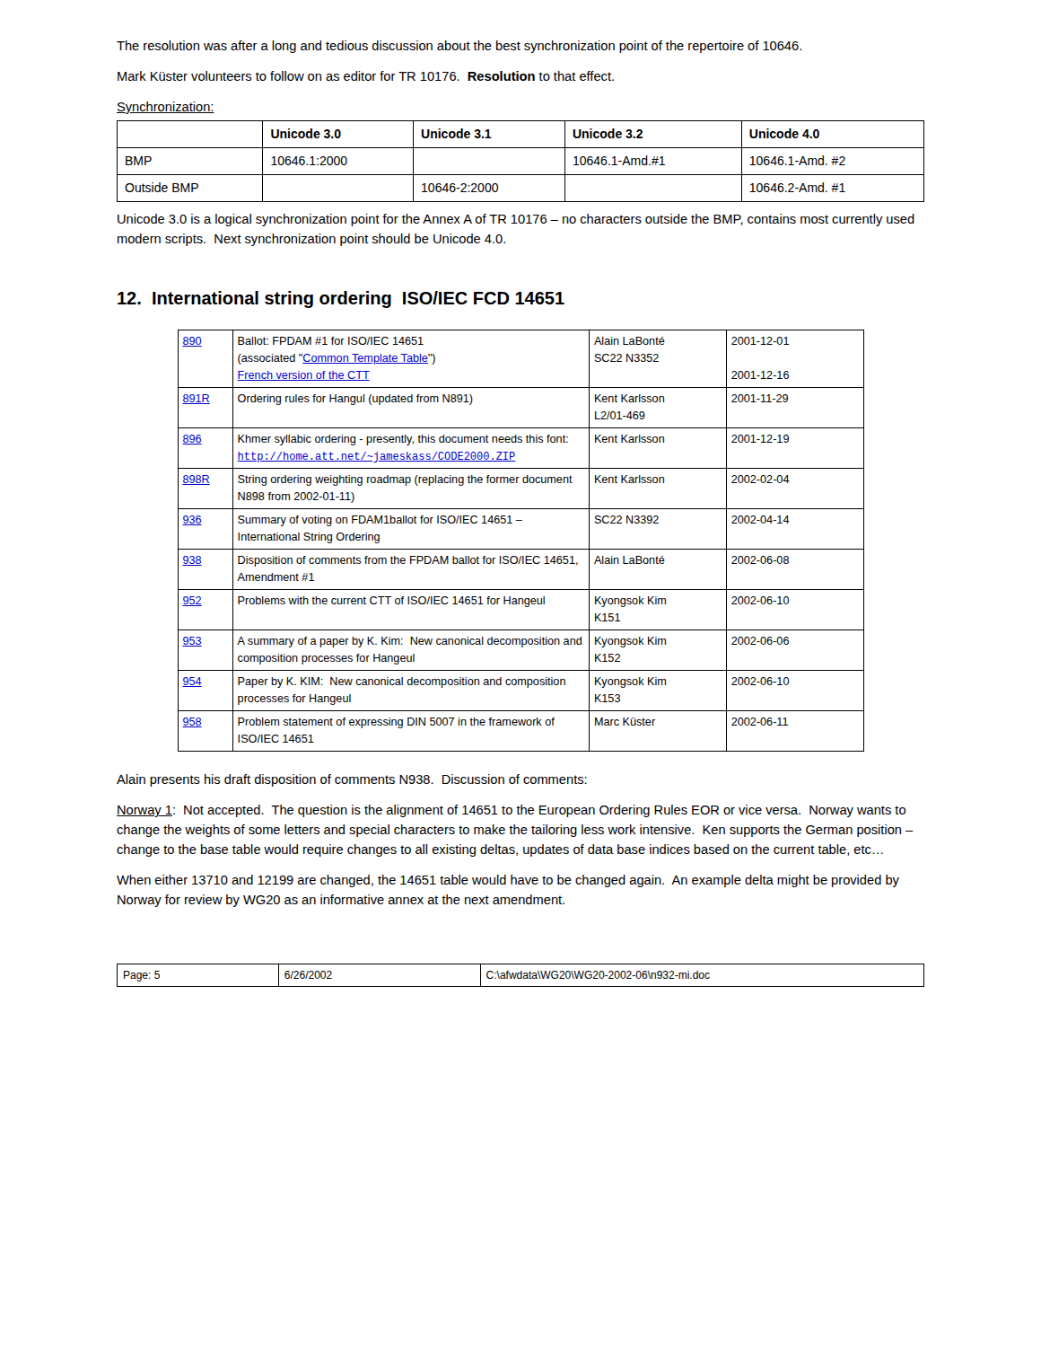The resolution was after a long and tedious discussion about the best synchronization point of the repertoire of 10646.
Mark Küster volunteers to follow on as editor for TR 10176. Resolution to that effect.
Synchronization:
| | Unicode 3.0 | Unicode 3.1 | Unicode 3.2 | Unicode 4.0 |
| --- | --- | --- | --- | --- |
| BMP | 10646.1:2000 | | 10646.1-Amd.#1 | 10646.1-Amd. #2 |
| Outside BMP | | 10646-2:2000 | | 10646.2-Amd. #1 |
Unicode 3.0 is a logical synchronization point for the Annex A of TR 10176 – no characters outside the BMP, contains most currently used modern scripts. Next synchronization point should be Unicode 4.0.
12. International string ordering ISO/IEC FCD 14651
| 890 | Ballot: FPDAM #1 for ISO/IEC 14651 (associated " Common Template Table ") French version of the CTT | Alain LaBonté SC22 N3352 | 2001-12-01 2001-12-16 |
| 891R | Ordering rules for Hangul (updated from N891) | Kent Karlsson L2/01-469 | 2001-11-29 |
| 896 | Khmer syllabic ordering - presently, this document needs this font: http://home.att.net/~jameskass/CODE2000.ZIP | Kent Karlsson | 2001-12-19 |
| 898R | String ordering weighting roadmap (replacing the former document N898 from 2002-01-11) | Kent Karlsson | 2002-02-04 |
| 936 | Summary of voting on FDAM1ballot for ISO/IEC 14651 – International String Ordering | SC22 N3392 | 2002-04-14 |
| 938 | Disposition of comments from the FPDAM ballot for ISO/IEC 14651, Amendment #1 | Alain LaBonté | 2002-06-08 |
| 952 | Problems with the current CTT of ISO/IEC 14651 for Hangeul | Kyongsok Kim K151 | 2002-06-10 |
| 953 | A summary of a paper by K. Kim: New canonical decomposition and composition processes for Hangeul | Kyongsok Kim K152 | 2002-06-06 |
| 954 | Paper by K. KIM: New canonical decomposition and composition processes for Hangeul | Kyongsok Kim K153 | 2002-06-10 |
| 958 | Problem statement of expressing DIN 5007 in the framework of ISO/IEC 14651 | Marc Küster | 2002-06-11 |
Alain presents his draft disposition of comments N938. Discussion of comments:
Norway 1: Not accepted. The question is the alignment of 14651 to the European Ordering Rules EOR or vice versa. Norway wants to change the weights of some letters and special characters to make the tailoring less work intensive. Ken supports the German position – change to the base table would require changes to all existing deltas, updates of data base indices based on the current table, etc…
When either 13710 and 12199 are changed, the 14651 table would have to be changed again. An example delta might be provided by Norway for review by WG20 as an informative annex at the next amendment.
| Page: 5 | 6/26/2002 | C:\afwdata\WG20\WG20-2002-06\n932-mi.doc |